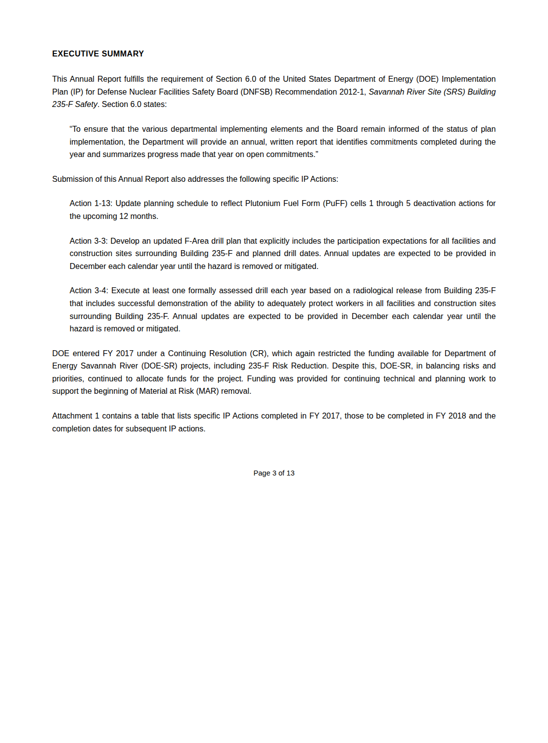EXECUTIVE SUMMARY
This Annual Report fulfills the requirement of Section 6.0 of the United States Department of Energy (DOE) Implementation Plan (IP) for Defense Nuclear Facilities Safety Board (DNFSB) Recommendation 2012-1, Savannah River Site (SRS) Building 235-F Safety. Section 6.0 states:
“To ensure that the various departmental implementing elements and the Board remain informed of the status of plan implementation, the Department will provide an annual, written report that identifies commitments completed during the year and summarizes progress made that year on open commitments.”
Submission of this Annual Report also addresses the following specific IP Actions:
Action 1-13: Update planning schedule to reflect Plutonium Fuel Form (PuFF) cells 1 through 5 deactivation actions for the upcoming 12 months.
Action 3-3: Develop an updated F-Area drill plan that explicitly includes the participation expectations for all facilities and construction sites surrounding Building 235-F and planned drill dates. Annual updates are expected to be provided in December each calendar year until the hazard is removed or mitigated.
Action 3-4: Execute at least one formally assessed drill each year based on a radiological release from Building 235-F that includes successful demonstration of the ability to adequately protect workers in all facilities and construction sites surrounding Building 235-F. Annual updates are expected to be provided in December each calendar year until the hazard is removed or mitigated.
DOE entered FY 2017 under a Continuing Resolution (CR), which again restricted the funding available for Department of Energy Savannah River (DOE-SR) projects, including 235-F Risk Reduction. Despite this, DOE-SR, in balancing risks and priorities, continued to allocate funds for the project. Funding was provided for continuing technical and planning work to support the beginning of Material at Risk (MAR) removal.
Attachment 1 contains a table that lists specific IP Actions completed in FY 2017, those to be completed in FY 2018 and the completion dates for subsequent IP actions.
Page 3 of 13